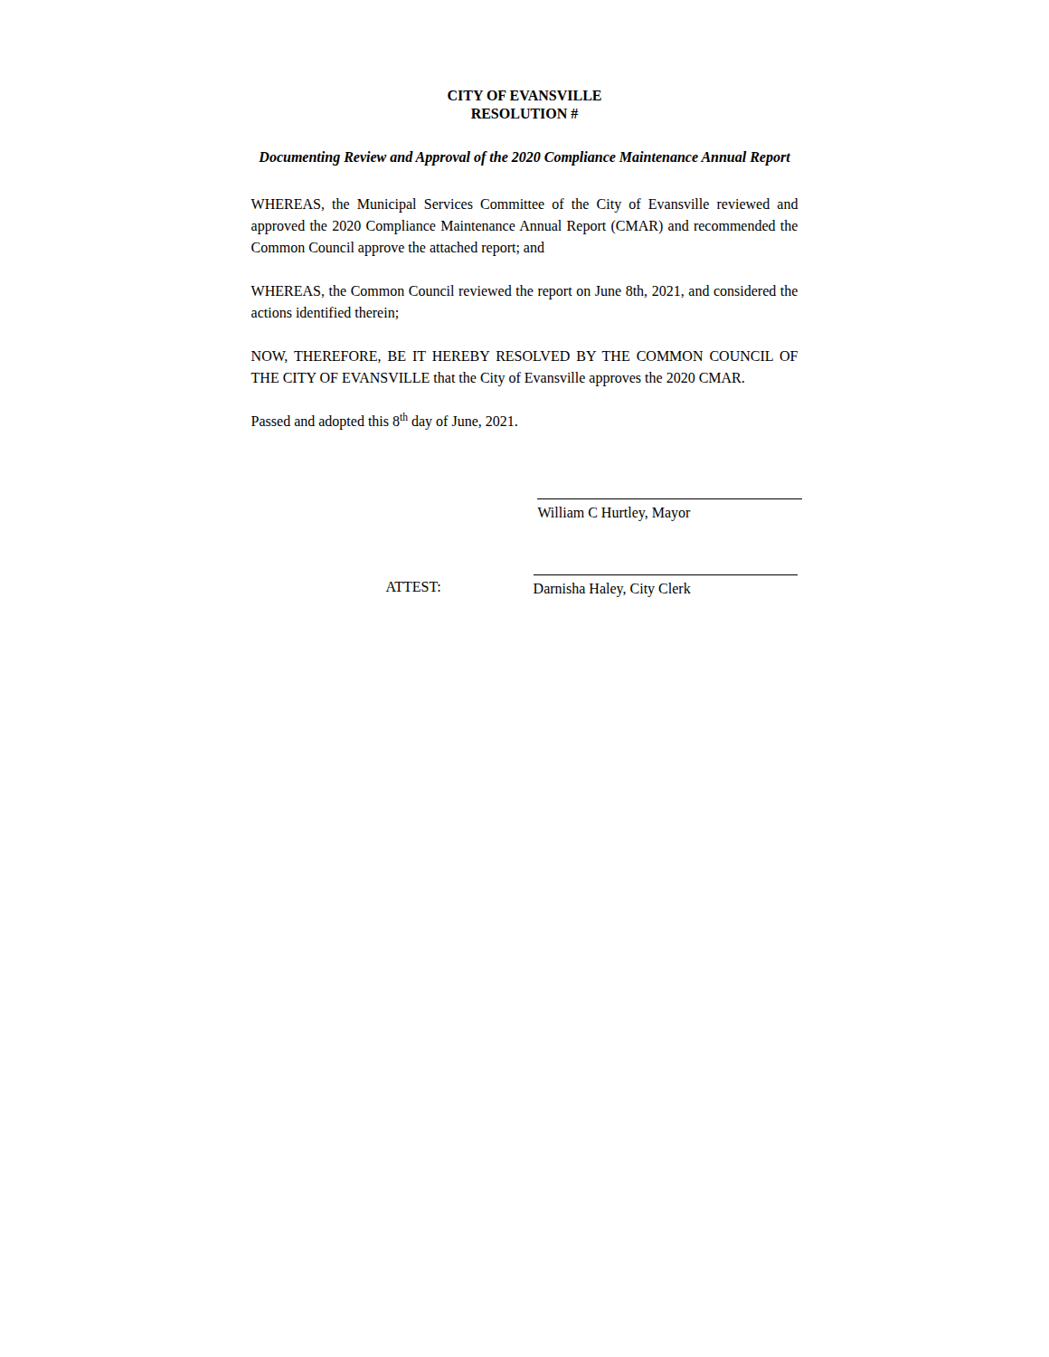CITY OF EVANSVILLE
RESOLUTION #
Documenting Review and Approval of the 2020 Compliance Maintenance Annual Report
WHEREAS, the Municipal Services Committee of the City of Evansville reviewed and approved the 2020 Compliance Maintenance Annual Report (CMAR) and recommended the Common Council approve the attached report; and
WHEREAS, the Common Council reviewed the report on June 8th, 2021, and considered the actions identified therein;
NOW, THEREFORE, BE IT HEREBY RESOLVED BY THE COMMON COUNCIL OF THE CITY OF EVANSVILLE that the City of Evansville approves the 2020 CMAR.
Passed and adopted this 8th day of June, 2021.
William C Hurtley, Mayor
ATTEST:
Darnisha Haley, City Clerk